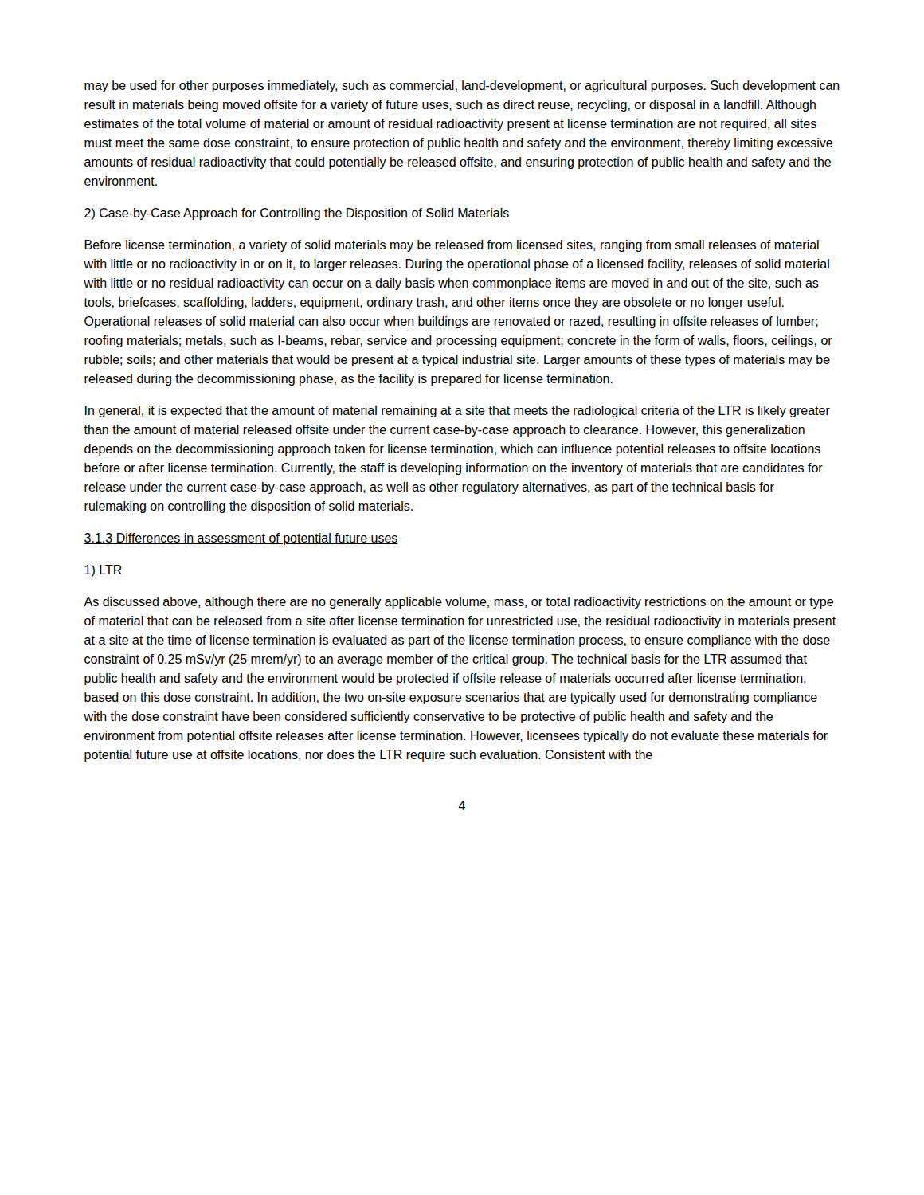may be used for other purposes immediately, such as commercial, land-development, or agricultural purposes. Such development can result in materials being moved offsite for a variety of future uses, such as direct reuse, recycling, or disposal in a landfill. Although estimates of the total volume of material or amount of residual radioactivity present at license termination are not required, all sites must meet the same dose constraint, to ensure protection of public health and safety and the environment, thereby limiting excessive amounts of residual radioactivity that could potentially be released offsite, and ensuring protection of public health and safety and the environment.
2) Case-by-Case Approach for Controlling the Disposition of Solid Materials
Before license termination, a variety of solid materials may be released from licensed sites, ranging from small releases of material with little or no radioactivity in or on it, to larger releases. During the operational phase of a licensed facility, releases of solid material with little or no residual radioactivity can occur on a daily basis when commonplace items are moved in and out of the site, such as tools, briefcases, scaffolding, ladders, equipment, ordinary trash, and other items once they are obsolete or no longer useful. Operational releases of solid material can also occur when buildings are renovated or razed, resulting in offsite releases of lumber; roofing materials; metals, such as I-beams, rebar, service and processing equipment; concrete in the form of walls, floors, ceilings, or rubble; soils; and other materials that would be present at a typical industrial site. Larger amounts of these types of materials may be released during the decommissioning phase, as the facility is prepared for license termination.
In general, it is expected that the amount of material remaining at a site that meets the radiological criteria of the LTR is likely greater than the amount of material released offsite under the current case-by-case approach to clearance. However, this generalization depends on the decommissioning approach taken for license termination, which can influence potential releases to offsite locations before or after license termination. Currently, the staff is developing information on the inventory of materials that are candidates for release under the current case-by-case approach, as well as other regulatory alternatives, as part of the technical basis for rulemaking on controlling the disposition of solid materials.
3.1.3 Differences in assessment of potential future uses
1) LTR
As discussed above, although there are no generally applicable volume, mass, or total radioactivity restrictions on the amount or type of material that can be released from a site after license termination for unrestricted use, the residual radioactivity in materials present at a site at the time of license termination is evaluated as part of the license termination process, to ensure compliance with the dose constraint of 0.25 mSv/yr (25 mrem/yr) to an average member of the critical group. The technical basis for the LTR assumed that public health and safety and the environment would be protected if offsite release of materials occurred after license termination, based on this dose constraint. In addition, the two on-site exposure scenarios that are typically used for demonstrating compliance with the dose constraint have been considered sufficiently conservative to be protective of public health and safety and the environment from potential offsite releases after license termination. However, licensees typically do not evaluate these materials for potential future use at offsite locations, nor does the LTR require such evaluation. Consistent with the
4